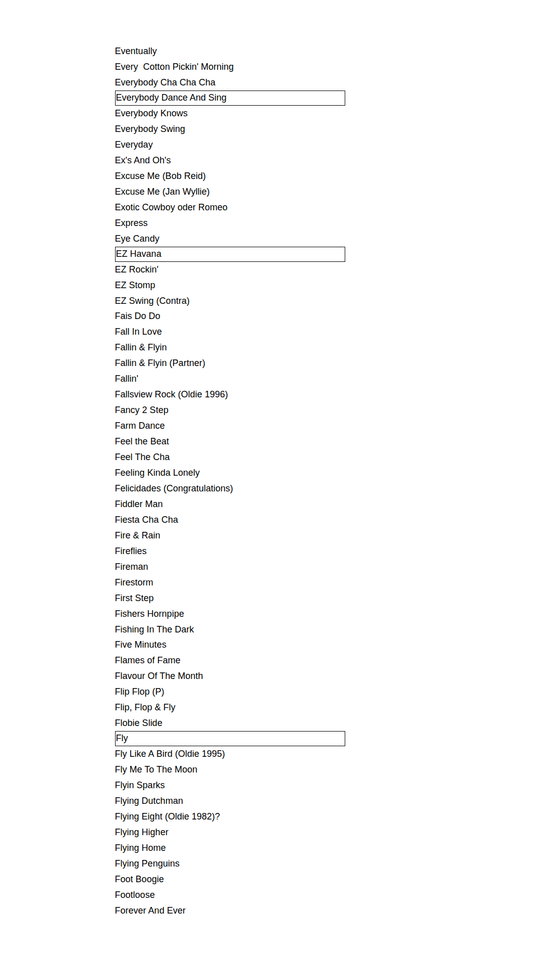Eventually
Every Cotton Pickin' Morning
Everybody Cha Cha Cha
Everybody Dance And Sing
Everybody Knows
Everybody Swing
Everyday
Ex's And Oh's
Excuse Me (Bob Reid)
Excuse Me (Jan Wyllie)
Exotic Cowboy oder Romeo
Express
Eye Candy
EZ Havana
EZ Rockin'
EZ Stomp
EZ Swing (Contra)
Fais Do Do
Fall In Love
Fallin & Flyin
Fallin & Flyin (Partner)
Fallin'
Fallsview Rock (Oldie 1996)
Fancy 2 Step
Farm Dance
Feel the Beat
Feel The Cha
Feeling Kinda Lonely
Felicidades (Congratulations)
Fiddler Man
Fiesta Cha Cha
Fire & Rain
Fireflies
Fireman
Firestorm
First Step
Fishers Hornpipe
Fishing In The Dark
Five Minutes
Flames of Fame
Flavour Of The Month
Flip Flop (P)
Flip, Flop & Fly
Flobie Slide
Fly
Fly Like A Bird (Oldie 1995)
Fly Me To The Moon
Flyin Sparks
Flying Dutchman
Flying Eight (Oldie 1982)?
Flying Higher
Flying Home
Flying Penguins
Foot Boogie
Footloose
Forever And Ever